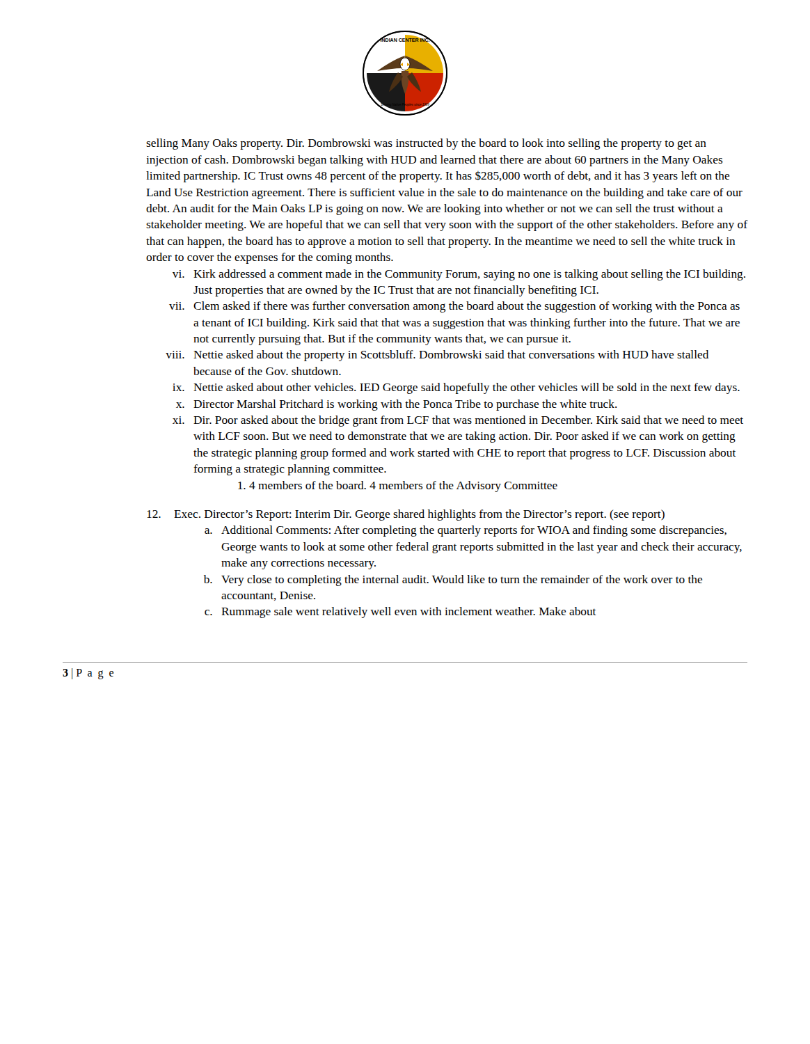INDIAN CENTER INC. Serving Native Peoples since 1969
selling Many Oaks property. Dir. Dombrowski was instructed by the board to look into selling the property to get an injection of cash. Dombrowski began talking with HUD and learned that there are about 60 partners in the Many Oakes limited partnership. IC Trust owns 48 percent of the property. It has $285,000 worth of debt, and it has 3 years left on the Land Use Restriction agreement. There is sufficient value in the sale to do maintenance on the building and take care of our debt. An audit for the Main Oaks LP is going on now. We are looking into whether or not we can sell the trust without a stakeholder meeting. We are hopeful that we can sell that very soon with the support of the other stakeholders. Before any of that can happen, the board has to approve a motion to sell that property. In the meantime we need to sell the white truck in order to cover the expenses for the coming months.
Kirk addressed a comment made in the Community Forum, saying no one is talking about selling the ICI building. Just properties that are owned by the IC Trust that are not financially benefiting ICI.
Clem asked if there was further conversation among the board about the suggestion of working with the Ponca as a tenant of ICI building. Kirk said that that was a suggestion that was thinking further into the future. That we are not currently pursuing that. But if the community wants that, we can pursue it.
Nettie asked about the property in Scottsbluff. Dombrowski said that conversations with HUD have stalled because of the Gov. shutdown.
Nettie asked about other vehicles. IED George said hopefully the other vehicles will be sold in the next few days.
Director Marshal Pritchard is working with the Ponca Tribe to purchase the white truck.
Dir. Poor asked about the bridge grant from LCF that was mentioned in December. Kirk said that we need to meet with LCF soon. But we need to demonstrate that we are taking action. Dir. Poor asked if we can work on getting the strategic planning group formed and work started with CHE to report that progress to LCF. Discussion about forming a strategic planning committee.
4 members of the board. 4 members of the Advisory Committee
12.
Exec. Director’s Report: Interim Dir. George shared highlights from the Director’s report. (see report)
Additional Comments: After completing the quarterly reports for WIOA and finding some discrepancies, George wants to look at some other federal grant reports submitted in the last year and check their accuracy, make any corrections necessary.
Very close to completing the internal audit. Would like to turn the remainder of the work over to the accountant, Denise.
Rummage sale went relatively well even with inclement weather. Make about
3 | P a g e